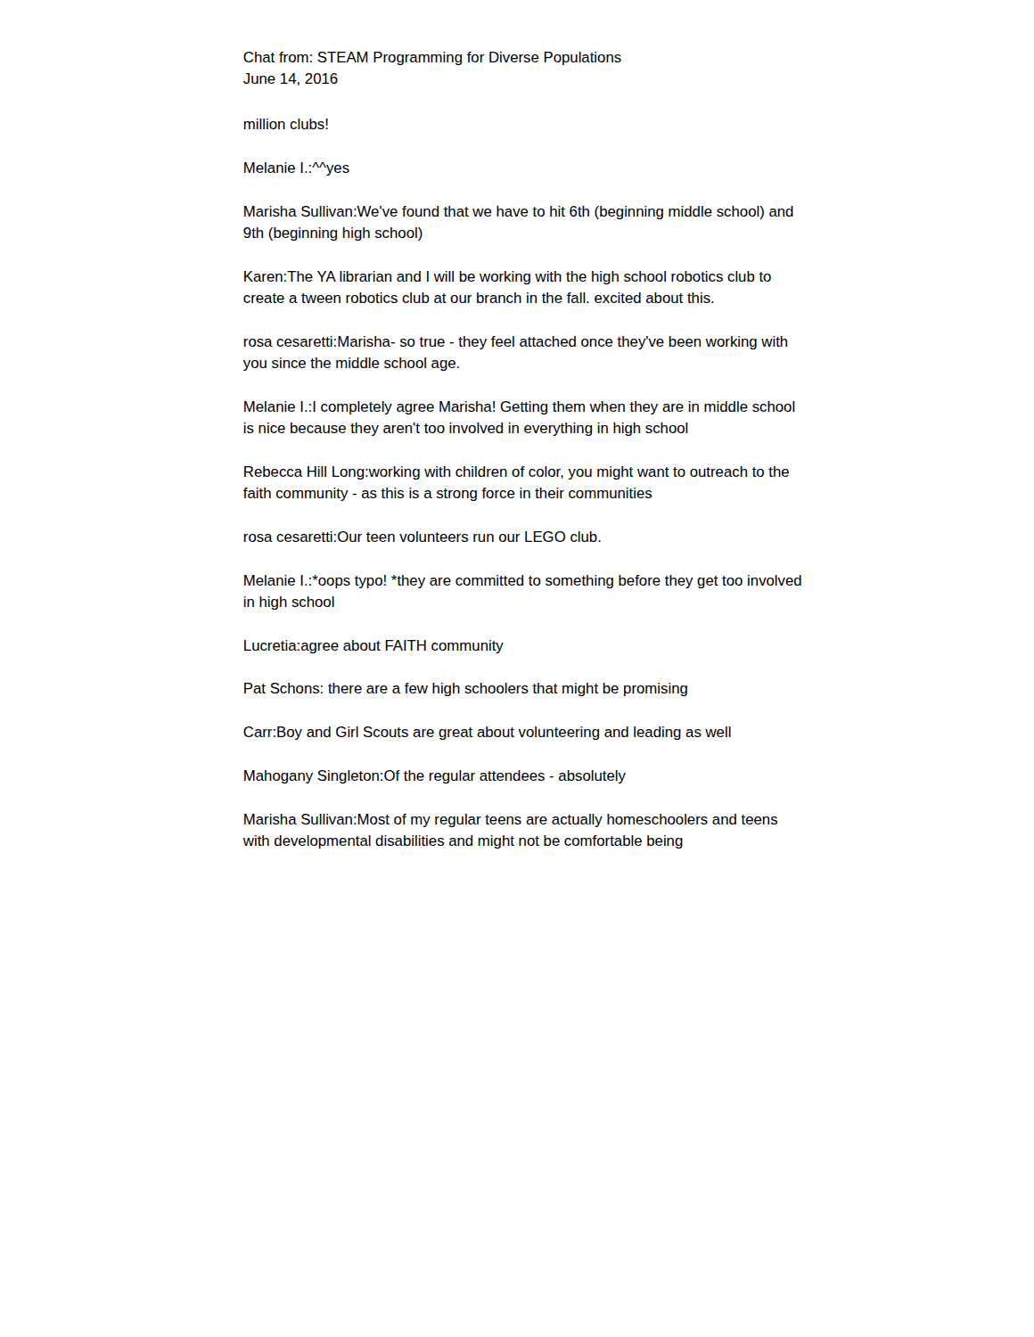Chat from: STEAM Programming for Diverse Populations
June 14, 2016
million clubs!
Melanie I.:^^yes
Marisha Sullivan: We've found that we have to hit 6th (beginning middle school) and 9th (beginning high school)
Karen: The YA librarian and I will be working with the high school robotics club to create a tween robotics club at our branch in the fall. excited about this.
rosa cesaretti: Marisha- so true - they feel attached once they've been working with you since the middle school age.
Melanie I.: I completely agree Marisha! Getting them when they are in middle school is nice because they aren't too involved in everything in high school
Rebecca Hill Long: working with children of color, you might want to outreach to the faith community - as this is a strong force in their communities
rosa cesaretti: Our teen volunteers run our LEGO club.
Melanie I.:*oops typo! *they are committed to something before they get too involved in high school
Lucretia: agree about FAITH community
Pat Schons: there are a few high schoolers that might be promising
Carr: Boy and Girl Scouts are great about volunteering and leading as well
Mahogany Singleton: Of the regular attendees - absolutely
Marisha Sullivan: Most of my regular teens are actually homeschoolers and teens with developmental disabilities and might not be comfortable being